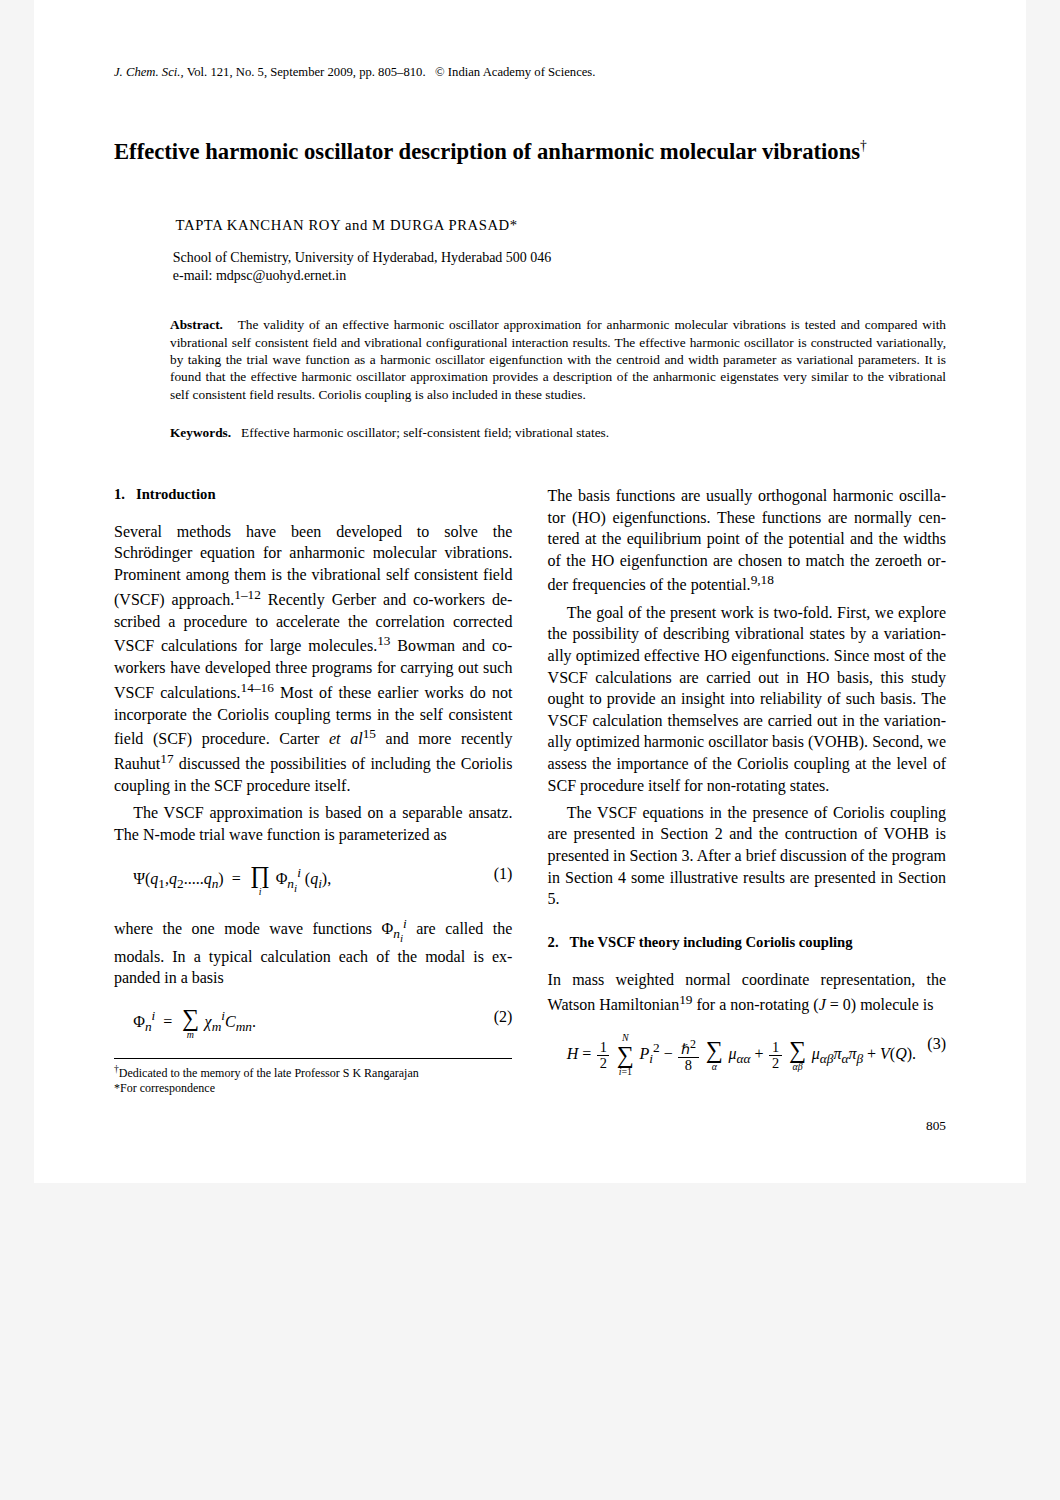J. Chem. Sci., Vol. 121, No. 5, September 2009, pp. 805–810. © Indian Academy of Sciences.
Effective harmonic oscillator description of anharmonic molecular vibrations†
TAPTA KANCHAN ROY and M DURGA PRASAD*
School of Chemistry, University of Hyderabad, Hyderabad 500 046
e-mail: mdpsc@uohyd.ernet.in
Abstract. The validity of an effective harmonic oscillator approximation for anharmonic molecular vibrations is tested and compared with vibrational self consistent field and vibrational configurational interaction results. The effective harmonic oscillator is constructed variationally, by taking the trial wave function as a harmonic oscillator eigenfunction with the centroid and width parameter as variational parameters. It is found that the effective harmonic oscillator approximation provides a description of the anharmonic eigenstates very similar to the vibrational self consistent field results. Coriolis coupling is also included in these studies.
Keywords. Effective harmonic oscillator; self-consistent field; vibrational states.
1. Introduction
Several methods have been developed to solve the Schrödinger equation for anharmonic molecular vibrations. Prominent among them is the vibrational self consistent field (VSCF) approach.1–12 Recently Gerber and co-workers described a procedure to accelerate the correlation corrected VSCF calculations for large molecules.13 Bowman and co-workers have developed three programs for carrying out such VSCF calculations.14–16 Most of these earlier works do not incorporate the Coriolis coupling terms in the self consistent field (SCF) procedure. Carter et al15 and more recently Rauhut17 discussed the possibilities of including the Coriolis coupling in the SCF procedure itself.
The VSCF approximation is based on a separable ansatz. The N-mode trial wave function is parameterized as
Ψ(q1,q2.....qn) = ∏i Φnii (qi), (1)
where the one mode wave functions Φnii are called the modals. In a typical calculation each of the modal is expanded in a basis
Φni = ∑m χmiCmn. (2)
†Dedicated to the memory of the late Professor S K Rangarajan
*For correspondence
The basis functions are usually orthogonal harmonic oscillator (HO) eigenfunctions. These functions are normally centered at the equilibrium point of the potential and the widths of the HO eigenfunction are chosen to match the zeroeth order frequencies of the potential.9,18
The goal of the present work is two-fold. First, we explore the possibility of describing vibrational states by a variationally optimized effective HO eigenfunctions. Since most of the VSCF calculations are carried out in HO basis, this study ought to provide an insight into reliability of such basis. The VSCF calculation themselves are carried out in the variationally optimized harmonic oscillator basis (VOHB). Second, we assess the importance of the Coriolis coupling at the level of SCF procedure itself for non-rotating states.
The VSCF equations in the presence of Coriolis coupling are presented in Section 2 and the contruction of VOHB is presented in Section 3. After a brief discussion of the program in Section 4 some illustrative results are presented in Section 5.
2. The VSCF theory including Coriolis coupling
In mass weighted normal coordinate representation, the Watson Hamiltonian19 for a non-rotating (J = 0) molecule is
H = 12 N∑i=1 Pi2 − ℏ28 ∑α μαα + 12 ∑αβ μαβ πα πβ + V(Q). (3)
805